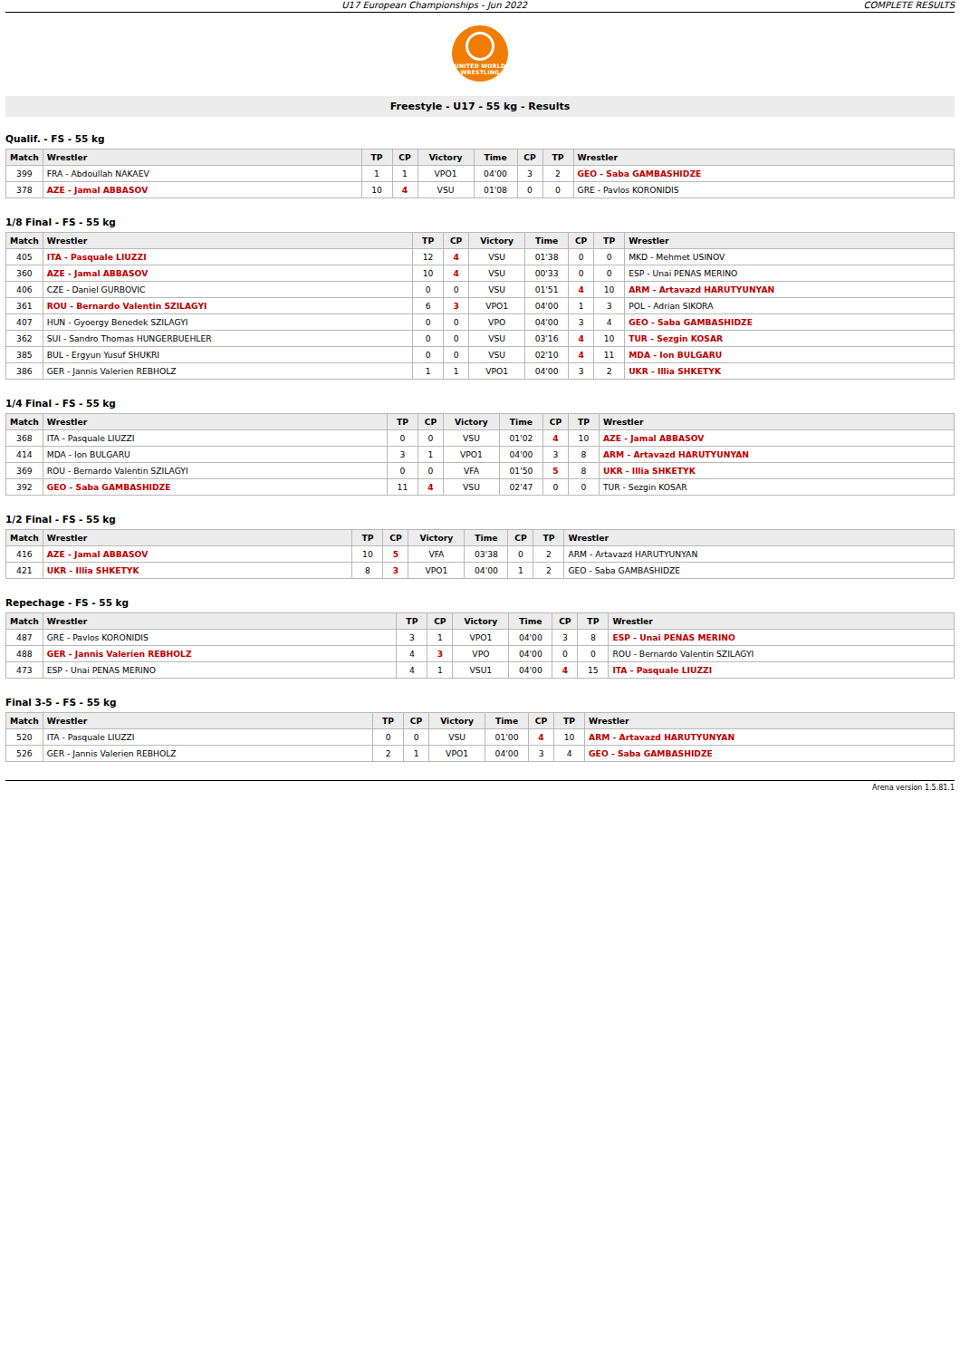U17 European Championships - Jun 2022
COMPLETE RESULTS
UNITED WORLD
WRESTLING
Freestyle - U17 - 55 kg - Results
Qualif. - FS - 55 kg
| Match | Wrestler | TP | CP | Victory | Time | CP | TP | Wrestler |
| --- | --- | --- | --- | --- | --- | --- | --- | --- |
| 399 | FRA - Abdoullah NAKAEV | 1 | 1 | VPO1 | 04'00 | 3 | 2 | GEO - Saba GAMBASHIDZE |
| 378 | AZE - Jamal ABBASOV | 10 | 4 | VSU | 01'08 | 0 | 0 | GRE - Pavlos KORONIDIS |
1/8 Final - FS - 55 kg
| Match | Wrestler | TP | CP | Victory | Time | CP | TP | Wrestler |
| --- | --- | --- | --- | --- | --- | --- | --- | --- |
| 405 | ITA - Pasquale LIUZZI | 12 | 4 | VSU | 01'38 | 0 | 0 | MKD - Mehmet USINOV |
| 360 | AZE - Jamal ABBASOV | 10 | 4 | VSU | 00'33 | 0 | 0 | ESP - Unai PENAS MERINO |
| 406 | CZE - Daniel GURBOVIC | 0 | 0 | VSU | 01'51 | 4 | 10 | ARM - Artavazd HARUTYUNYAN |
| 361 | ROU - Bernardo Valentin SZILAGYI | 6 | 3 | VPO1 | 04'00 | 1 | 3 | POL - Adrian SIKORA |
| 407 | HUN - Gyoergy Benedek SZILAGYI | 0 | 0 | VPO | 04'00 | 3 | 4 | GEO - Saba GAMBASHIDZE |
| 362 | SUI - Sandro Thomas HUNGERBUEHLER | 0 | 0 | VSU | 03'16 | 4 | 10 | TUR - Sezgin KOSAR |
| 385 | BUL - Ergyun Yusuf SHUKRI | 0 | 0 | VSU | 02'10 | 4 | 11 | MDA - Ion BULGARU |
| 386 | GER - Jannis Valerien REBHOLZ | 1 | 1 | VPO1 | 04'00 | 3 | 2 | UKR - Illia SHKETYK |
1/4 Final - FS - 55 kg
| Match | Wrestler | TP | CP | Victory | Time | CP | TP | Wrestler |
| --- | --- | --- | --- | --- | --- | --- | --- | --- |
| 368 | ITA - Pasquale LIUZZI | 0 | 0 | VSU | 01'02 | 4 | 10 | AZE - Jamal ABBASOV |
| 414 | MDA - Ion BULGARU | 3 | 1 | VPO1 | 04'00 | 3 | 8 | ARM - Artavazd HARUTYUNYAN |
| 369 | ROU - Bernardo Valentin SZILAGYI | 0 | 0 | VFA | 01'50 | 5 | 8 | UKR - Illia SHKETYK |
| 392 | GEO - Saba GAMBASHIDZE | 11 | 4 | VSU | 02'47 | 0 | 0 | TUR - Sezgin KOSAR |
1/2 Final - FS - 55 kg
| Match | Wrestler | TP | CP | Victory | Time | CP | TP | Wrestler |
| --- | --- | --- | --- | --- | --- | --- | --- | --- |
| 416 | AZE - Jamal ABBASOV | 10 | 5 | VFA | 03'38 | 0 | 2 | ARM - Artavazd HARUTYUNYAN |
| 421 | UKR - Illia SHKETYK | 8 | 3 | VPO1 | 04'00 | 1 | 2 | GEO - Saba GAMBASHIDZE |
Repechage - FS - 55 kg
| Match | Wrestler | TP | CP | Victory | Time | CP | TP | Wrestler |
| --- | --- | --- | --- | --- | --- | --- | --- | --- |
| 487 | GRE - Pavlos KORONIDIS | 3 | 1 | VPO1 | 04'00 | 3 | 8 | ESP - Unai PENAS MERINO |
| 488 | GER - Jannis Valerien REBHOLZ | 4 | 3 | VPO | 04'00 | 0 | 0 | ROU - Bernardo Valentin SZILAGYI |
| 473 | ESP - Unai PENAS MERINO | 4 | 1 | VSU1 | 04'00 | 4 | 15 | ITA - Pasquale LIUZZI |
Final 3-5 - FS - 55 kg
| Match | Wrestler | TP | CP | Victory | Time | CP | TP | Wrestler |
| --- | --- | --- | --- | --- | --- | --- | --- | --- |
| 520 | ITA - Pasquale LIUZZI | 0 | 0 | VSU | 01'00 | 4 | 10 | ARM - Artavazd HARUTYUNYAN |
| 526 | GER - Jannis Valerien REBHOLZ | 2 | 1 | VPO1 | 04'00 | 3 | 4 | GEO - Saba GAMBASHIDZE |
Arena version 1.5.81.1